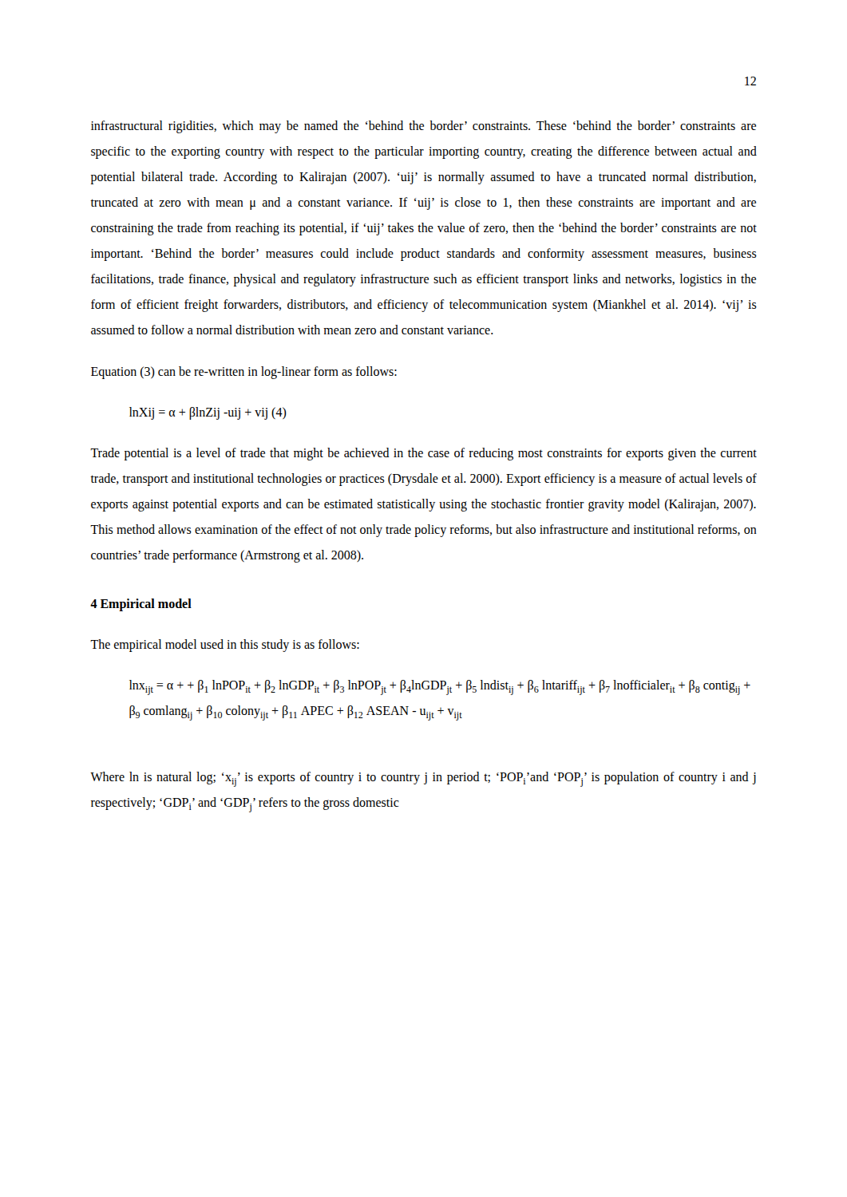12
infrastructural rigidities, which may be named the ‘behind the border’ constraints. These ‘behind the border’ constraints are specific to the exporting country with respect to the particular importing country, creating the difference between actual and potential bilateral trade. According to Kalirajan (2007). ‘uij’ is normally assumed to have a truncated normal distribution, truncated at zero with mean μ and a constant variance. If ‘uij’ is close to 1, then these constraints are important and are constraining the trade from reaching its potential, if ‘uij’ takes the value of zero, then the ‘behind the border’ constraints are not important. ‘Behind the border’ measures could include product standards and conformity assessment measures, business facilitations, trade finance, physical and regulatory infrastructure such as efficient transport links and networks, logistics in the form of efficient freight forwarders, distributors, and efficiency of telecommunication system (Miankhel et al. 2014). ‘vij’ is assumed to follow a normal distribution with mean zero and constant variance.
Equation (3) can be re-written in log-linear form as follows:
lnXij = α + βlnZij -uij + vij (4)
Trade potential is a level of trade that might be achieved in the case of reducing most constraints for exports given the current trade, transport and institutional technologies or practices (Drysdale et al. 2000). Export efficiency is a measure of actual levels of exports against potential exports and can be estimated statistically using the stochastic frontier gravity model (Kalirajan, 2007). This method allows examination of the effect of not only trade policy reforms, but also infrastructure and institutional reforms, on countries’ trade performance (Armstrong et al. 2008).
4 Empirical model
The empirical model used in this study is as follows:
lnxijt = α + + β1 lnPOPit + β2 lnGDPit + β3 lnPOPjt + β4lnGDPjt + β5 lndistij + β6 lntariffijt + β7 lnofficialerit + β8 contigij + β9 comlangij + β10 colonyijt + β11 APEC + β12 ASEAN - uijt + vijt
Where ln is natural log; ‘xij’ is exports of country i to country j in period t; ‘POPi’and ‘POPj’ is population of country i and j respectively; ‘GDPi’ and ‘GDPj’ refers to the gross domestic